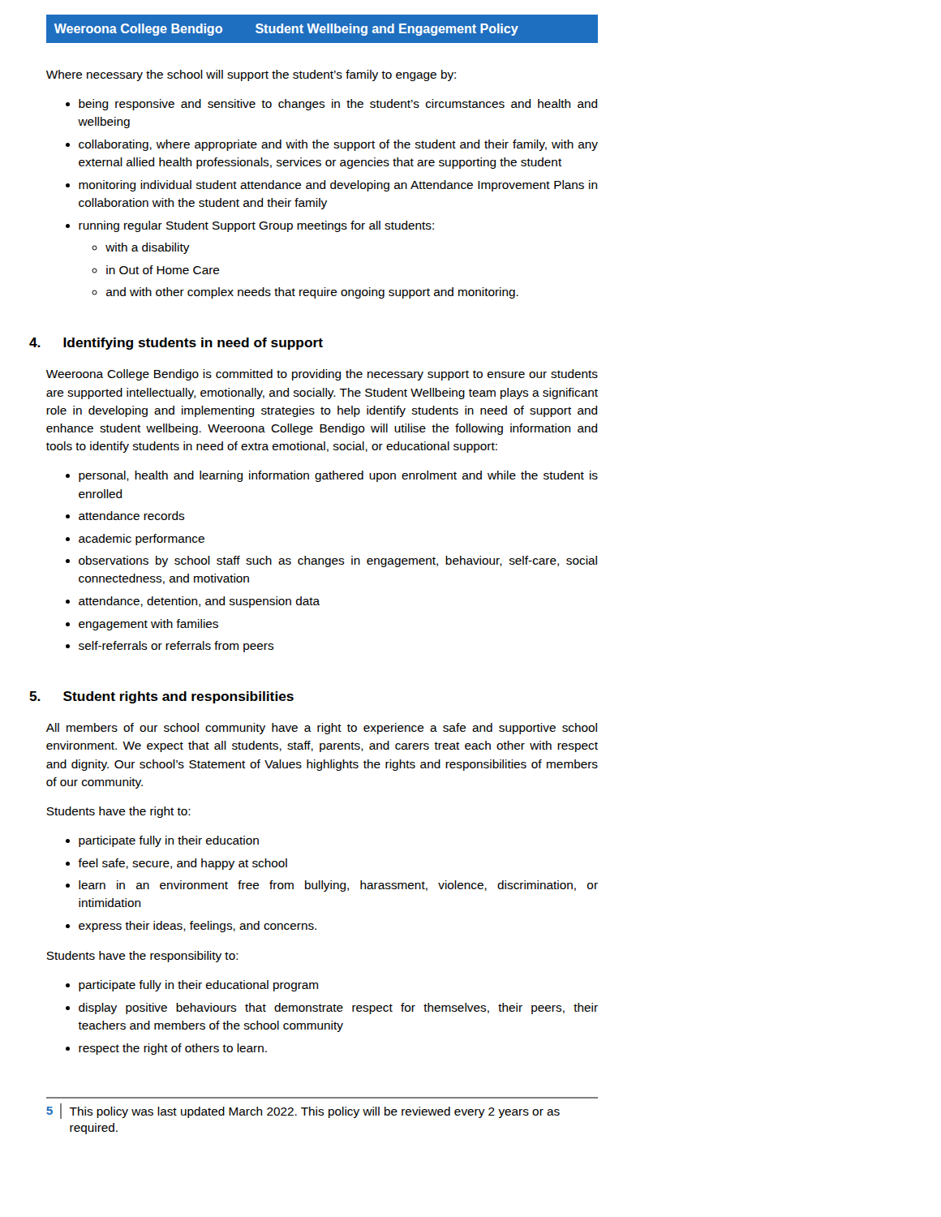Weeroona College Bendigo Student Wellbeing and Engagement Policy
Where necessary the school will support the student’s family to engage by:
being responsive and sensitive to changes in the student’s circumstances and health and wellbeing
collaborating, where appropriate and with the support of the student and their family, with any external allied health professionals, services or agencies that are supporting the student
monitoring individual student attendance and developing an Attendance Improvement Plans in collaboration with the student and their family
running regular Student Support Group meetings for all students:
with a disability
in Out of Home Care
and with other complex needs that require ongoing support and monitoring.
4. Identifying students in need of support
Weeroona College Bendigo is committed to providing the necessary support to ensure our students are supported intellectually, emotionally, and socially. The Student Wellbeing team plays a significant role in developing and implementing strategies to help identify students in need of support and enhance student wellbeing. Weeroona College Bendigo will utilise the following information and tools to identify students in need of extra emotional, social, or educational support:
personal, health and learning information gathered upon enrolment and while the student is enrolled
attendance records
academic performance
observations by school staff such as changes in engagement, behaviour, self-care, social connectedness, and motivation
attendance, detention, and suspension data
engagement with families
self-referrals or referrals from peers
5. Student rights and responsibilities
All members of our school community have a right to experience a safe and supportive school environment. We expect that all students, staff, parents, and carers treat each other with respect and dignity. Our school’s Statement of Values highlights the rights and responsibilities of members of our community.
Students have the right to:
participate fully in their education
feel safe, secure, and happy at school
learn in an environment free from bullying, harassment, violence, discrimination, or intimidation
express their ideas, feelings, and concerns.
Students have the responsibility to:
participate fully in their educational program
display positive behaviours that demonstrate respect for themselves, their peers, their teachers and members of the school community
respect the right of others to learn.
5 This policy was last updated March 2022. This policy will be reviewed every 2 years or as required.